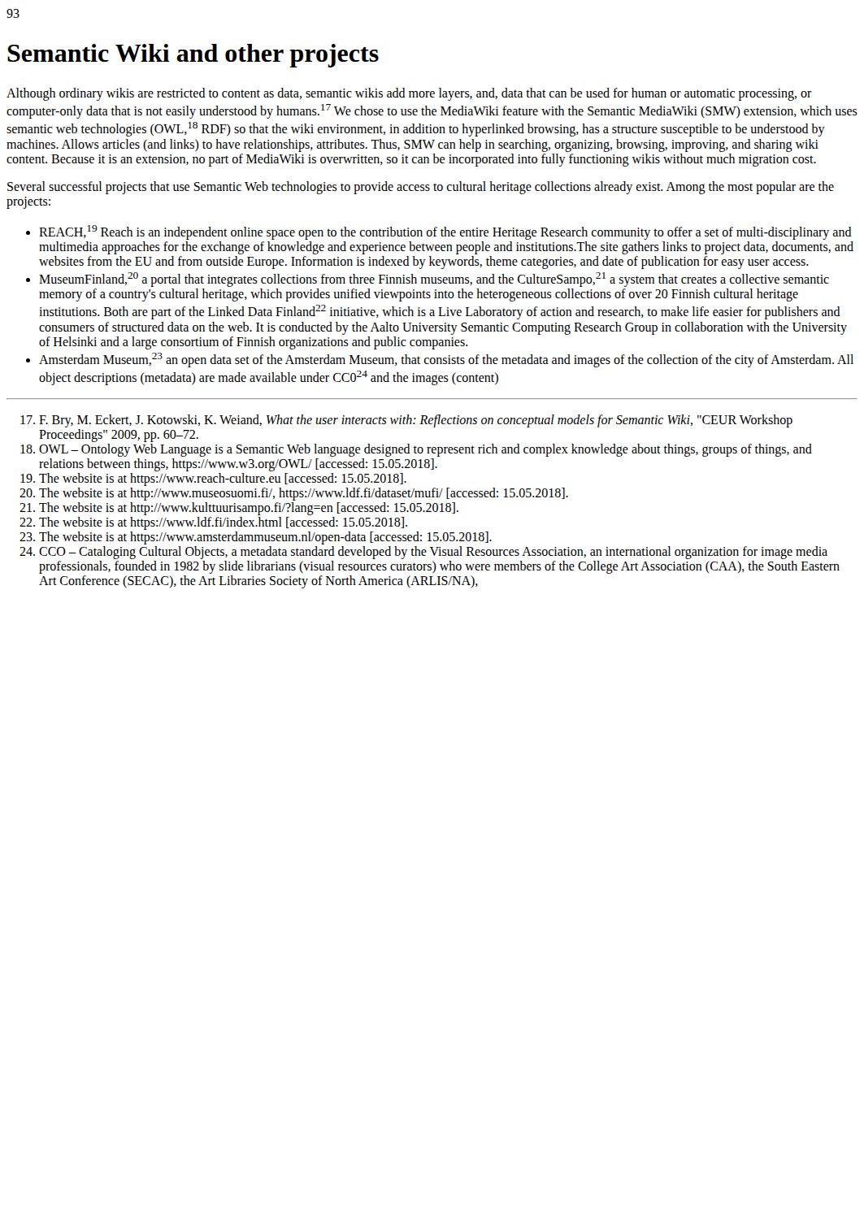93
Semantic Wiki and other projects
Although ordinary wikis are restricted to content as data, semantic wikis add more layers, and, data that can be used for human or automatic processing, or computer-only data that is not easily understood by humans.17 We chose to use the MediaWiki feature with the Semantic MediaWiki (SMW) extension, which uses semantic web technologies (OWL,18 RDF) so that the wiki environment, in addition to hyperlinked browsing, has a structure susceptible to be understood by machines. Allows articles (and links) to have relationships, attributes. Thus, SMW can help in searching, organizing, browsing, improving, and sharing wiki content. Because it is an extension, no part of MediaWiki is overwritten, so it can be incorporated into fully functioning wikis without much migration cost.
Several successful projects that use Semantic Web technologies to provide access to cultural heritage collections already exist. Among the most popular are the projects:
REACH,19 Reach is an independent online space open to the contribution of the entire Heritage Research community to offer a set of multi-disciplinary and multimedia approaches for the exchange of knowledge and experience between people and institutions.The site gathers links to project data, documents, and websites from the EU and from outside Europe. Information is indexed by keywords, theme categories, and date of publication for easy user access.
MuseumFinland,20 a portal that integrates collections from three Finnish museums, and the CultureSampo,21 a system that creates a collective semantic memory of a country's cultural heritage, which provides unified viewpoints into the heterogeneous collections of over 20 Finnish cultural heritage institutions. Both are part of the Linked Data Finland22 initiative, which is a Live Laboratory of action and research, to make life easier for publishers and consumers of structured data on the web. It is conducted by the Aalto University Semantic Computing Research Group in collaboration with the University of Helsinki and a large consortium of Finnish organizations and public companies.
Amsterdam Museum,23 an open data set of the Amsterdam Museum, that consists of the metadata and images of the collection of the city of Amsterdam. All object descriptions (metadata) are made available under CC024 and the images (content)
F. Bry, M. Eckert, J. Kotowski, K. Weiand, What the user interacts with: Reflections on conceptual models for Semantic Wiki, "CEUR Workshop Proceedings" 2009, pp. 60–72.
OWL – Ontology Web Language is a Semantic Web language designed to represent rich and complex knowledge about things, groups of things, and relations between things, https://www.w3.org/OWL/ [accessed: 15.05.2018].
The website is at https://www.reach-culture.eu [accessed: 15.05.2018].
The website is at http://www.museosuomi.fi/, https://www.ldf.fi/dataset/mufi/ [accessed: 15.05.2018].
The website is at http://www.kulttuurisampo.fi/?lang=en [accessed: 15.05.2018].
The website is at https://www.ldf.fi/index.html [accessed: 15.05.2018].
The website is at https://www.amsterdammuseum.nl/open-data [accessed: 15.05.2018].
CCO – Cataloging Cultural Objects, a metadata standard developed by the Visual Resources Association, an international organization for image media professionals, founded in 1982 by slide librarians (visual resources curators) who were members of the College Art Association (CAA), the South Eastern Art Conference (SECAC), the Art Libraries Society of North America (ARLIS/NA),